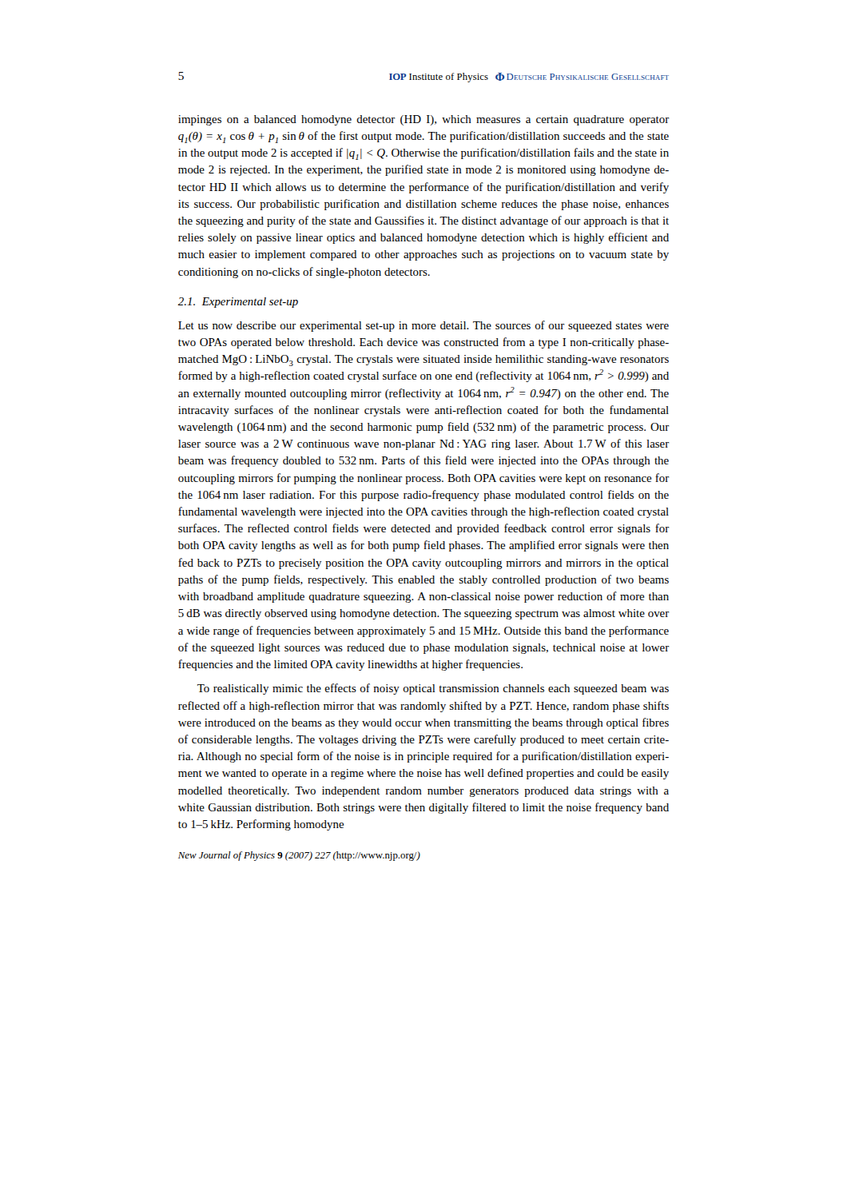5
IOP Institute of Physics ΦDeutsche Physikalische Gesellschaft
impinges on a balanced homodyne detector (HD I), which measures a certain quadrature operator q1(θ) = x1 cos θ + p1 sin θ of the first output mode. The purification/distillation succeeds and the state in the output mode 2 is accepted if |q1| < Q. Otherwise the purification/distillation fails and the state in mode 2 is rejected. In the experiment, the purified state in mode 2 is monitored using homodyne detector HD II which allows us to determine the performance of the purification/distillation and verify its success. Our probabilistic purification and distillation scheme reduces the phase noise, enhances the squeezing and purity of the state and Gaussifies it. The distinct advantage of our approach is that it relies solely on passive linear optics and balanced homodyne detection which is highly efficient and much easier to implement compared to other approaches such as projections on to vacuum state by conditioning on no-clicks of single-photon detectors.
2.1. Experimental set-up
Let us now describe our experimental set-up in more detail. The sources of our squeezed states were two OPAs operated below threshold. Each device was constructed from a type I non-critically phase-matched MgO : LiNbO3 crystal. The crystals were situated inside hemilithic standing-wave resonators formed by a high-reflection coated crystal surface on one end (reflectivity at 1064 nm, r2 > 0.999) and an externally mounted outcoupling mirror (reflectivity at 1064 nm, r2 = 0.947) on the other end. The intracavity surfaces of the nonlinear crystals were anti-reflection coated for both the fundamental wavelength (1064 nm) and the second harmonic pump field (532 nm) of the parametric process. Our laser source was a 2 W continuous wave non-planar Nd : YAG ring laser. About 1.7 W of this laser beam was frequency doubled to 532 nm. Parts of this field were injected into the OPAs through the outcoupling mirrors for pumping the nonlinear process. Both OPA cavities were kept on resonance for the 1064 nm laser radiation. For this purpose radio-frequency phase modulated control fields on the fundamental wavelength were injected into the OPA cavities through the high-reflection coated crystal surfaces. The reflected control fields were detected and provided feedback control error signals for both OPA cavity lengths as well as for both pump field phases. The amplified error signals were then fed back to PZTs to precisely position the OPA cavity outcoupling mirrors and mirrors in the optical paths of the pump fields, respectively. This enabled the stably controlled production of two beams with broadband amplitude quadrature squeezing. A non-classical noise power reduction of more than 5 dB was directly observed using homodyne detection. The squeezing spectrum was almost white over a wide range of frequencies between approximately 5 and 15 MHz. Outside this band the performance of the squeezed light sources was reduced due to phase modulation signals, technical noise at lower frequencies and the limited OPA cavity linewidths at higher frequencies.
To realistically mimic the effects of noisy optical transmission channels each squeezed beam was reflected off a high-reflection mirror that was randomly shifted by a PZT. Hence, random phase shifts were introduced on the beams as they would occur when transmitting the beams through optical fibres of considerable lengths. The voltages driving the PZTs were carefully produced to meet certain criteria. Although no special form of the noise is in principle required for a purification/distillation experiment we wanted to operate in a regime where the noise has well defined properties and could be easily modelled theoretically. Two independent random number generators produced data strings with a white Gaussian distribution. Both strings were then digitally filtered to limit the noise frequency band to 1–5 kHz. Performing homodyne
New Journal of Physics 9 (2007) 227 (http://www.njp.org/)